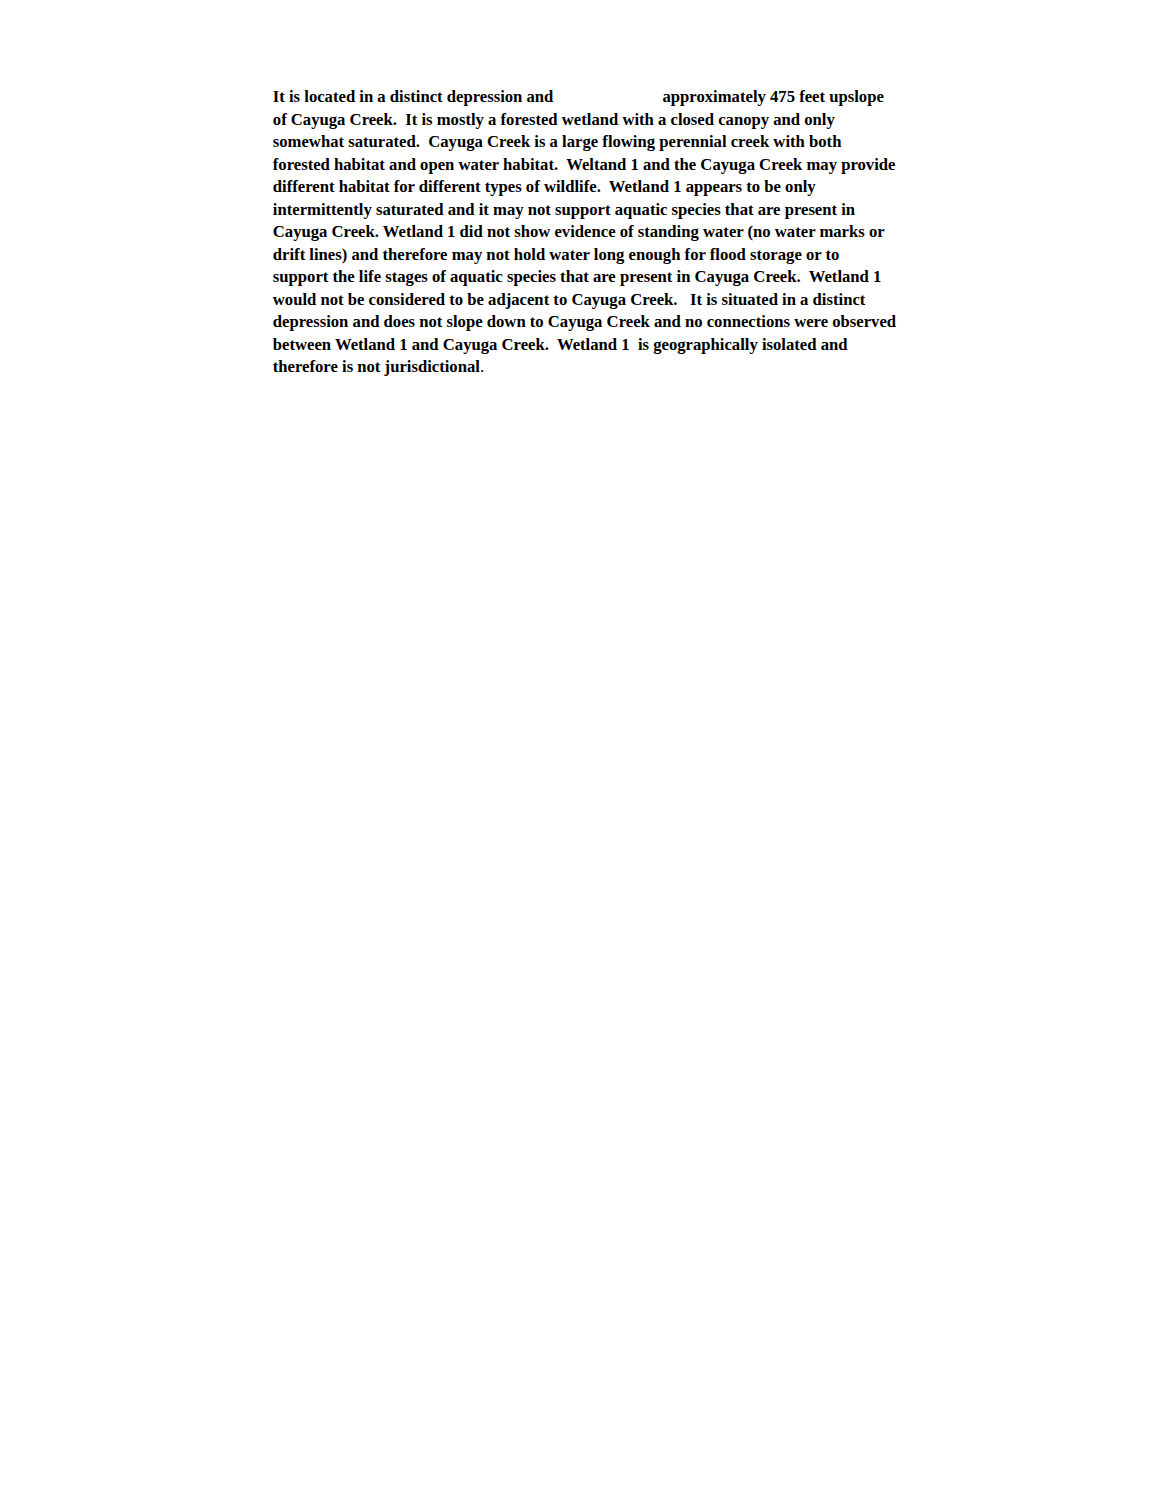It is located in a distinct depression and approximately 475 feet upslope of Cayuga Creek. It is mostly a forested wetland with a closed canopy and only somewhat saturated. Cayuga Creek is a large flowing perennial creek with both forested habitat and open water habitat. Weltand 1 and the Cayuga Creek may provide different habitat for different types of wildlife. Wetland 1 appears to be only intermittently saturated and it may not support aquatic species that are present in Cayuga Creek. Wetland 1 did not show evidence of standing water (no water marks or drift lines) and therefore may not hold water long enough for flood storage or to support the life stages of aquatic species that are present in Cayuga Creek. Wetland 1 would not be considered to be adjacent to Cayuga Creek. It is situated in a distinct depression and does not slope down to Cayuga Creek and no connections were observed between Wetland 1 and Cayuga Creek. Wetland 1 is geographically isolated and therefore is not jurisdictional.